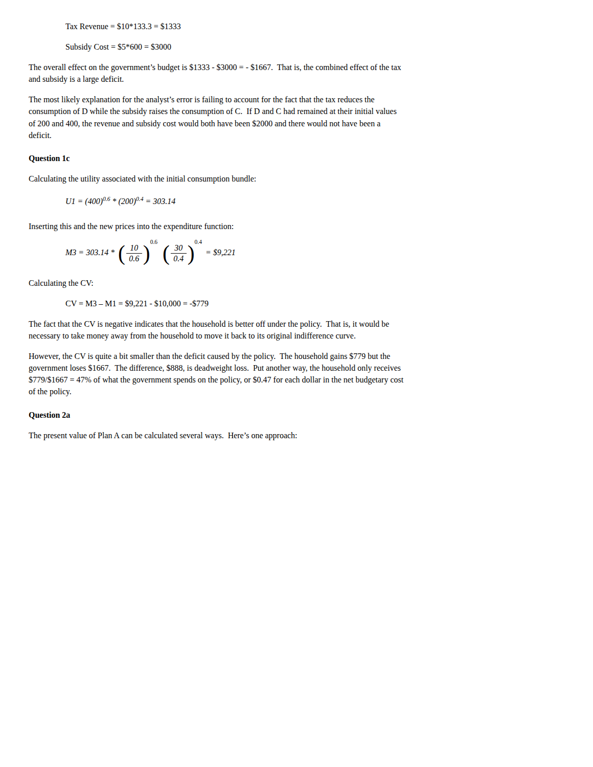Tax Revenue = $10*133.3 = $1333
Subsidy Cost = $5*600 = $3000
The overall effect on the government’s budget is $1333 - $3000 = - $1667. That is, the combined effect of the tax and subsidy is a large deficit.
The most likely explanation for the analyst’s error is failing to account for the fact that the tax reduces the consumption of D while the subsidy raises the consumption of C. If D and C had remained at their initial values of 200 and 400, the revenue and subsidy cost would both have been $2000 and there would not have been a deficit.
Question 1c
Calculating the utility associated with the initial consumption bundle:
U1 = (400)0.6 * (200)0.4 = 303.14
Inserting this and the new prices into the expenditure function:
M3 = 303.14 * (100.6) 0.6 (300.4) 0.4 = $9,221
Calculating the CV:
CV = M3 – M1 = $9,221 - $10,000 = -$779
The fact that the CV is negative indicates that the household is better off under the policy. That is, it would be necessary to take money away from the household to move it back to its original indifference curve.
However, the CV is quite a bit smaller than the deficit caused by the policy. The household gains $779 but the government loses $1667. The difference, $888, is deadweight loss. Put another way, the household only receives $779/$1667 = 47% of what the government spends on the policy, or $0.47 for each dollar in the net budgetary cost of the policy.
Question 2a
The present value of Plan A can be calculated several ways. Here’s one approach: